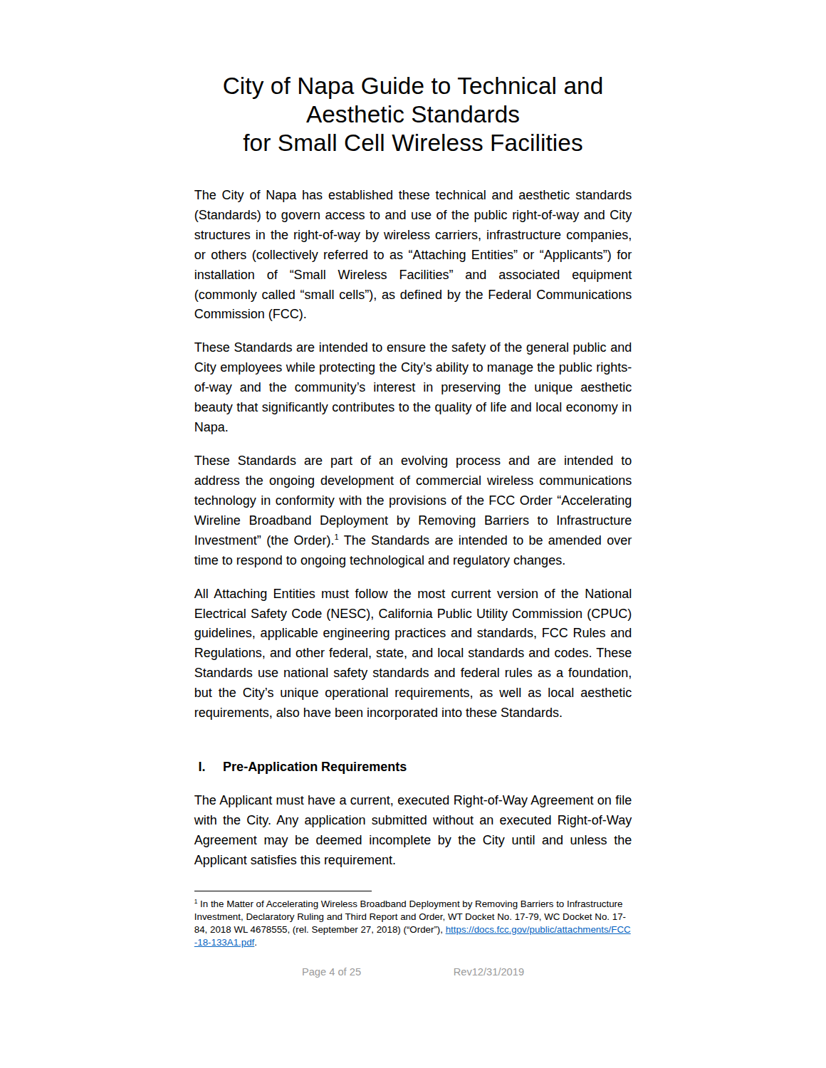City of Napa Guide to Technical and Aesthetic Standards
for Small Cell Wireless Facilities
The City of Napa has established these technical and aesthetic standards (Standards) to govern access to and use of the public right-of-way and City structures in the right-of-way by wireless carriers, infrastructure companies, or others (collectively referred to as “Attaching Entities” or “Applicants”) for installation of “Small Wireless Facilities” and associated equipment (commonly called “small cells”), as defined by the Federal Communications Commission (FCC).
These Standards are intended to ensure the safety of the general public and City employees while protecting the City’s ability to manage the public rights-of-way and the community’s interest in preserving the unique aesthetic beauty that significantly contributes to the quality of life and local economy in Napa.
These Standards are part of an evolving process and are intended to address the ongoing development of commercial wireless communications technology in conformity with the provisions of the FCC Order “Accelerating Wireline Broadband Deployment by Removing Barriers to Infrastructure Investment” (the Order).1 The Standards are intended to be amended over time to respond to ongoing technological and regulatory changes.
All Attaching Entities must follow the most current version of the National Electrical Safety Code (NESC), California Public Utility Commission (CPUC) guidelines, applicable engineering practices and standards, FCC Rules and Regulations, and other federal, state, and local standards and codes. These Standards use national safety standards and federal rules as a foundation, but the City’s unique operational requirements, as well as local aesthetic requirements, also have been incorporated into these Standards.
I. Pre-Application Requirements
The Applicant must have a current, executed Right-of-Way Agreement on file with the City. Any application submitted without an executed Right-of-Way Agreement may be deemed incomplete by the City until and unless the Applicant satisfies this requirement.
1 In the Matter of Accelerating Wireless Broadband Deployment by Removing Barriers to Infrastructure Investment, Declaratory Ruling and Third Report and Order, WT Docket No. 17-79, WC Docket No. 17-84, 2018 WL 4678555, (rel. September 27, 2018) (“Order”), https://docs.fcc.gov/public/attachments/FCC-18-133A1.pdf.
Page 4 of 25 Rev12/31/2019